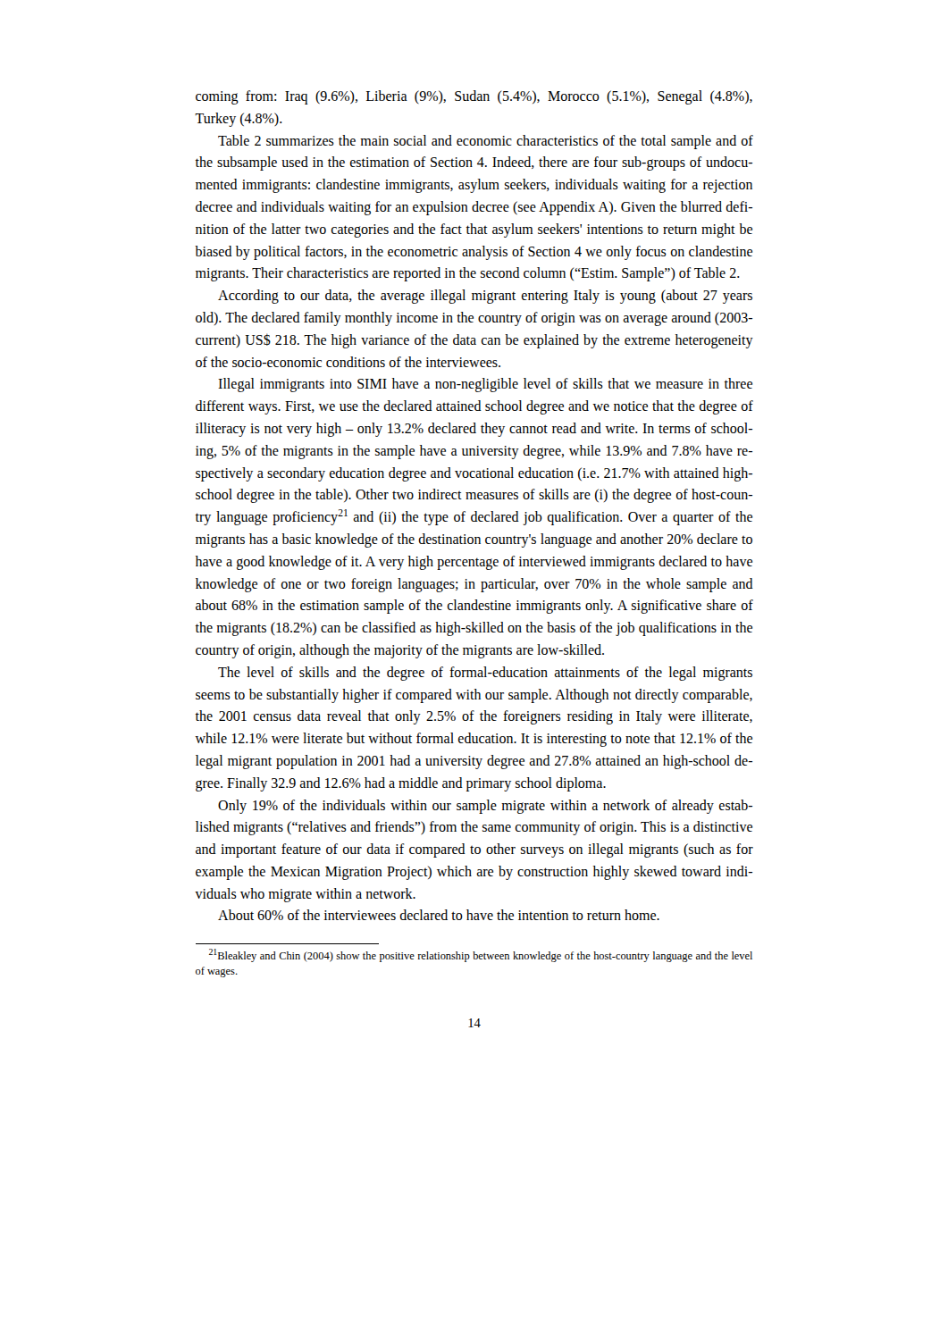coming from: Iraq (9.6%), Liberia (9%), Sudan (5.4%), Morocco (5.1%), Senegal (4.8%), Turkey (4.8%).
Table 2 summarizes the main social and economic characteristics of the total sample and of the subsample used in the estimation of Section 4. Indeed, there are four sub-groups of undocumented immigrants: clandestine immigrants, asylum seekers, individuals waiting for a rejection decree and individuals waiting for an expulsion decree (see Appendix A). Given the blurred definition of the latter two categories and the fact that asylum seekers' intentions to return might be biased by political factors, in the econometric analysis of Section 4 we only focus on clandestine migrants. Their characteristics are reported in the second column (“Estim. Sample”) of Table 2.
According to our data, the average illegal migrant entering Italy is young (about 27 years old). The declared family monthly income in the country of origin was on average around (2003-current) US$ 218. The high variance of the data can be explained by the extreme heterogeneity of the socio-economic conditions of the interviewees.
Illegal immigrants into SIMI have a non-negligible level of skills that we measure in three different ways. First, we use the declared attained school degree and we notice that the degree of illiteracy is not very high – only 13.2% declared they cannot read and write. In terms of schooling, 5% of the migrants in the sample have a university degree, while 13.9% and 7.8% have respectively a secondary education degree and vocational education (i.e. 21.7% with attained high-school degree in the table). Other two indirect measures of skills are (i) the degree of host-country language proficiency21 and (ii) the type of declared job qualification. Over a quarter of the migrants has a basic knowledge of the destination country's language and another 20% declare to have a good knowledge of it. A very high percentage of interviewed immigrants declared to have knowledge of one or two foreign languages; in particular, over 70% in the whole sample and about 68% in the estimation sample of the clandestine immigrants only. A significative share of the migrants (18.2%) can be classified as high-skilled on the basis of the job qualifications in the country of origin, although the majority of the migrants are low-skilled.
The level of skills and the degree of formal-education attainments of the legal migrants seems to be substantially higher if compared with our sample. Although not directly comparable, the 2001 census data reveal that only 2.5% of the foreigners residing in Italy were illiterate, while 12.1% were literate but without formal education. It is interesting to note that 12.1% of the legal migrant population in 2001 had a university degree and 27.8% attained an high-school degree. Finally 32.9 and 12.6% had a middle and primary school diploma.
Only 19% of the individuals within our sample migrate within a network of already established migrants (“relatives and friends”) from the same community of origin. This is a distinctive and important feature of our data if compared to other surveys on illegal migrants (such as for example the Mexican Migration Project) which are by construction highly skewed toward individuals who migrate within a network.
About 60% of the interviewees declared to have the intention to return home.
21Bleakley and Chin (2004) show the positive relationship between knowledge of the host-country language and the level of wages.
14